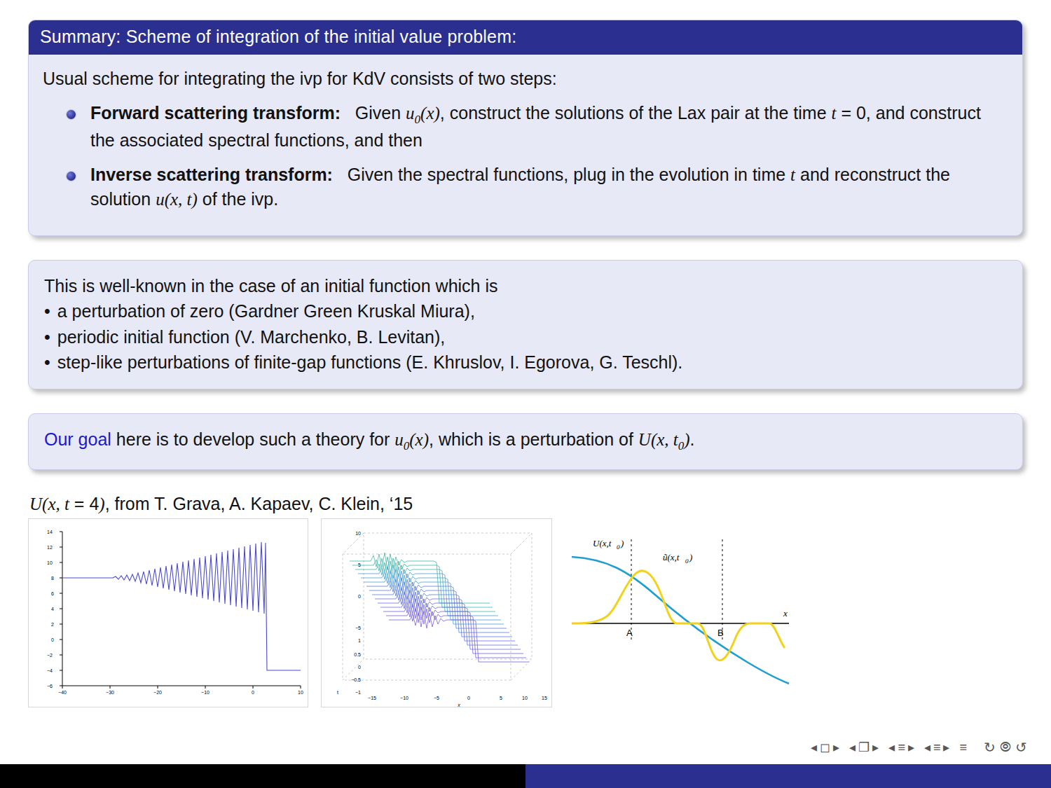Summary: Scheme of integration of the initial value problem:
Usual scheme for integrating the ivp for KdV consists of two steps:
Forward scattering transform: Given u0(x), construct the solutions of the Lax pair at the time t = 0, and construct the associated spectral functions, and then
Inverse scattering transform: Given the spectral functions, plug in the evolution in time t and reconstruct the solution u(x, t) of the ivp.
This is well-known in the case of an initial function which is
a perturbation of zero (Gardner Green Kruskal Miura),
periodic initial function (V. Marchenko, B. Levitan),
step-like perturbations of finite-gap functions (E. Khruslov, I. Egorova, G. Teschl).
Our goal here is to develop such a theory for u0(x), which is a perturbation of U(x, t0).
U(x, t = 4), from T. Grava, A. Kapaev, C. Klein, ‘15
14 12 10 8 6 4 2 0 −2 −4 −6 −40 −30 −20 −10 0 10
10 5 0 −5 1 0.5 0 −0.5 −1 t −15 −10 −5 0 5 10 15 x
x A B U(x,t 0 ) ũ(x,t 0 )
◂◻▸ ◂❐▸ ◂≡▸ ◂≡▸ ≡ ↻⦾↺